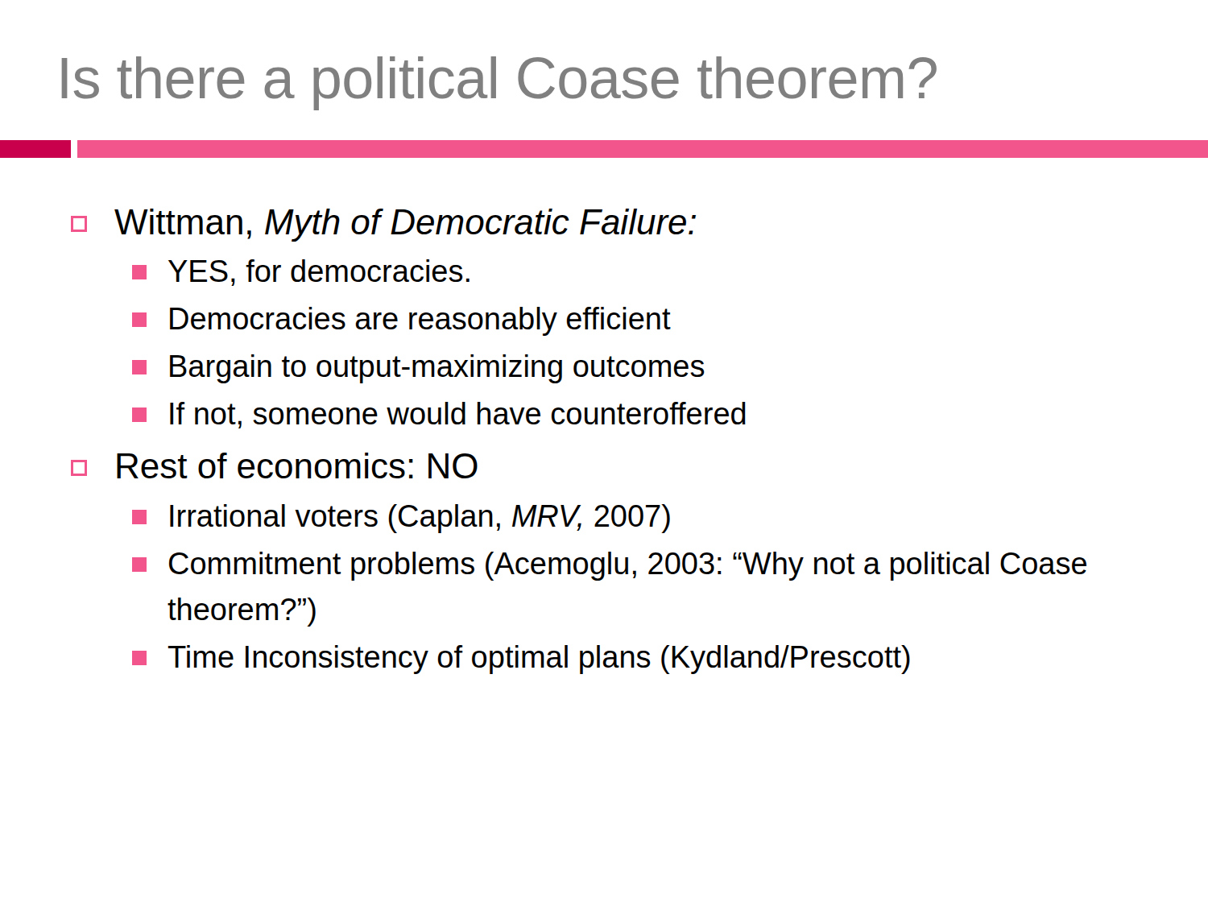Is there a political Coase theorem?
Wittman, Myth of Democratic Failure:
YES, for democracies.
Democracies are reasonably efficient
Bargain to output-maximizing outcomes
If not, someone would have counteroffered
Rest of economics: NO
Irrational voters (Caplan, MRV, 2007)
Commitment problems (Acemoglu, 2003: “Why not a political Coase theorem?”)
Time Inconsistency of optimal plans (Kydland/Prescott)